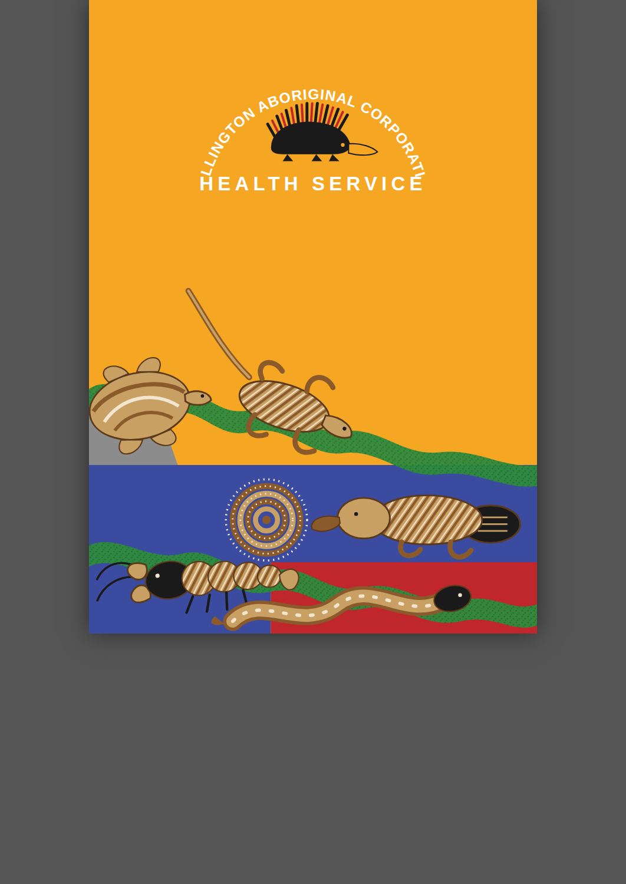WELLINGTON ABORIGINAL CORPORATION
HEALTH SERVICE
Wellington Aboriginal Corporation Health Service